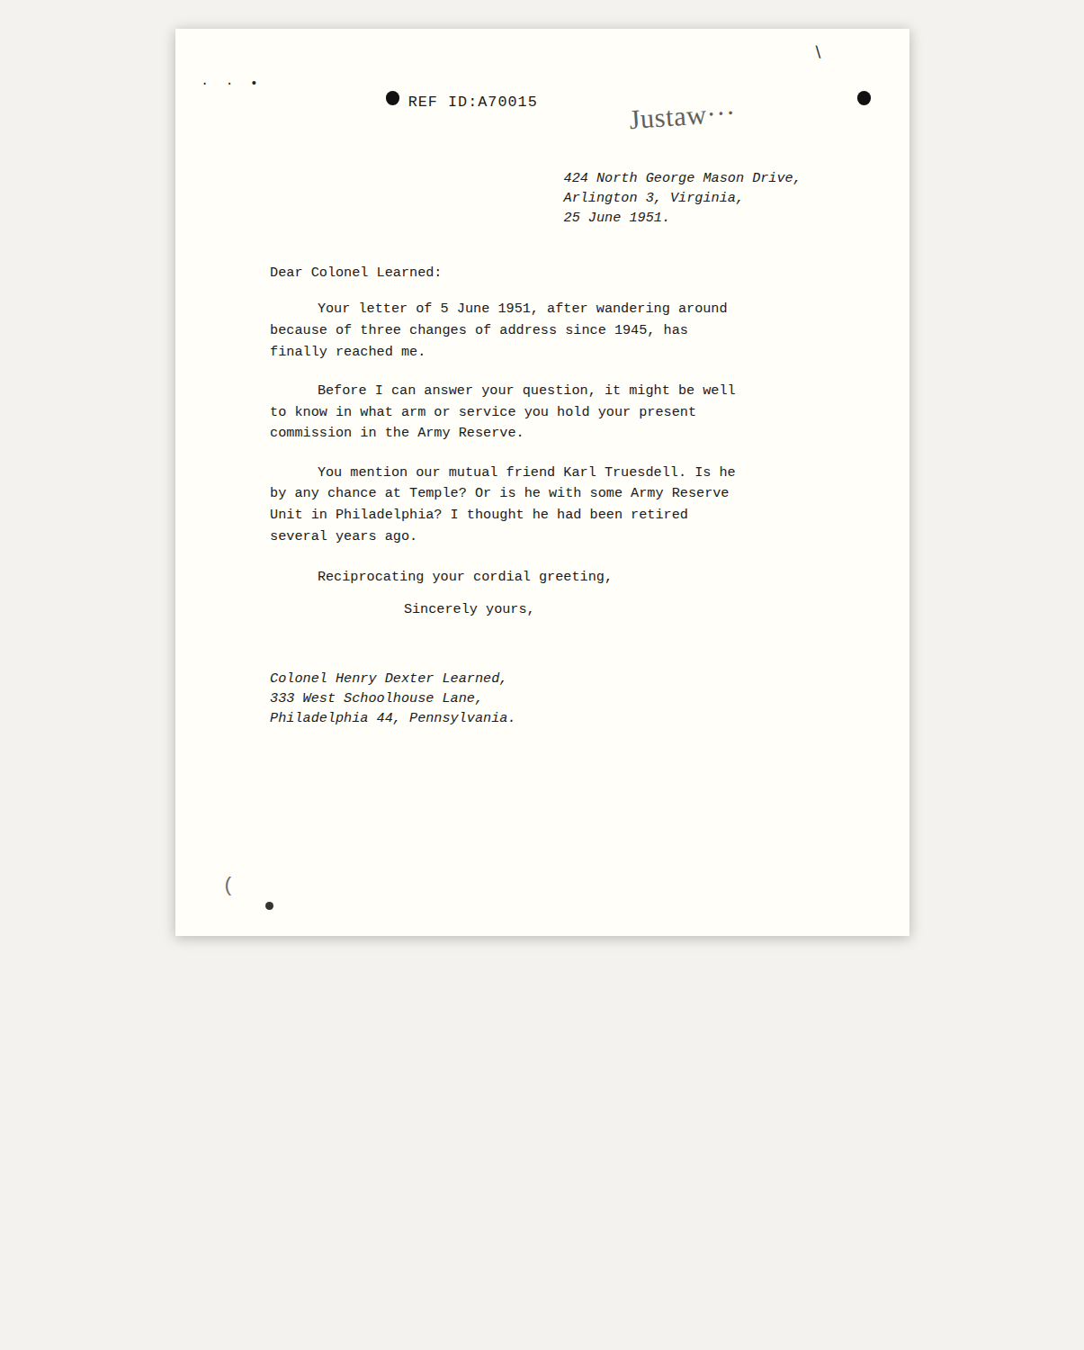· · •
\
REF ID:A70015
Justaw···
424 North George Mason Drive,
Arlington 3, Virginia,
25 June 1951.
Dear Colonel Learned:
Your letter of 5 June 1951, after wandering around because of three changes of address since 1945, has finally reached me.
Before I can answer your question, it might be well to know in what arm or service you hold your present commission in the Army Reserve.
You mention our mutual friend Karl Truesdell. Is he by any chance at Temple? Or is he with some Army Reserve Unit in Philadelphia? I thought he had been retired several years ago.
Reciprocating your cordial greeting,
Sincerely yours,
Colonel Henry Dexter Learned,
333 West Schoolhouse Lane,
Philadelphia 44, Pennsylvania.
(